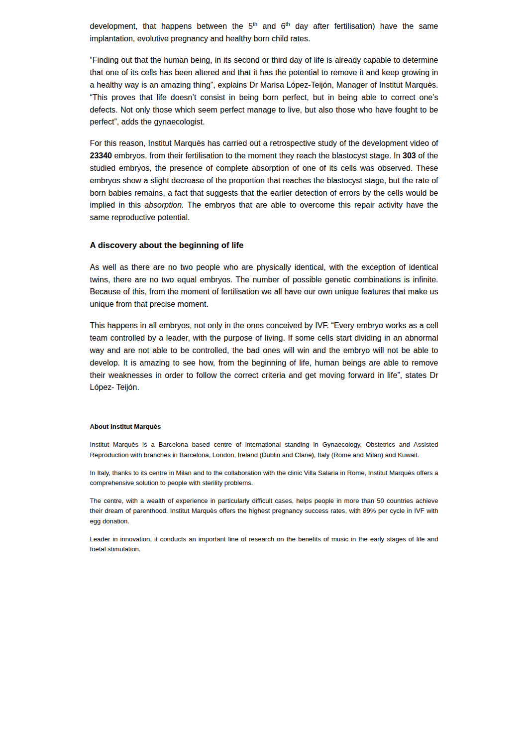development, that happens between the 5th and 6th day after fertilisation) have the same implantation, evolutive pregnancy and healthy born child rates.
“Finding out that the human being, in its second or third day of life is already capable to determine that one of its cells has been altered and that it has the potential to remove it and keep growing in a healthy way is an amazing thing”, explains Dr Marisa López-Teijón, Manager of Institut Marquès. “This proves that life doesn’t consist in being born perfect, but in being able to correct one’s defects. Not only those which seem perfect manage to live, but also those who have fought to be perfect”, adds the gynaecologist.
For this reason, Institut Marquès has carried out a retrospective study of the development video of 23340 embryos, from their fertilisation to the moment they reach the blastocyst stage. In 303 of the studied embryos, the presence of complete absorption of one of its cells was observed. These embryos show a slight decrease of the proportion that reaches the blastocyst stage, but the rate of born babies remains, a fact that suggests that the earlier detection of errors by the cells would be implied in this absorption. The embryos that are able to overcome this repair activity have the same reproductive potential.
A discovery about the beginning of life
As well as there are no two people who are physically identical, with the exception of identical twins, there are no two equal embryos. The number of possible genetic combinations is infinite. Because of this, from the moment of fertilisation we all have our own unique features that make us unique from that precise moment.
This happens in all embryos, not only in the ones conceived by IVF. “Every embryo works as a cell team controlled by a leader, with the purpose of living. If some cells start dividing in an abnormal way and are not able to be controlled, the bad ones will win and the embryo will not be able to develop. It is amazing to see how, from the beginning of life, human beings are able to remove their weaknesses in order to follow the correct criteria and get moving forward in life”, states Dr López- Teijón.
About Institut Marquès
Institut Marquès is a Barcelona based centre of international standing in Gynaecology, Obstetrics and Assisted Reproduction with branches in Barcelona, London, Ireland (Dublin and Clane), Italy (Rome and Milan) and Kuwait.
In Italy, thanks to its centre in Milan and to the collaboration with the clinic Villa Salaria in Rome, Institut Marquès offers a comprehensive solution to people with sterility problems.
The centre, with a wealth of experience in particularly difficult cases, helps people in more than 50 countries achieve their dream of parenthood. Institut Marquès offers the highest pregnancy success rates, with 89% per cycle in IVF with egg donation.
Leader in innovation, it conducts an important line of research on the benefits of music in the early stages of life and foetal stimulation.